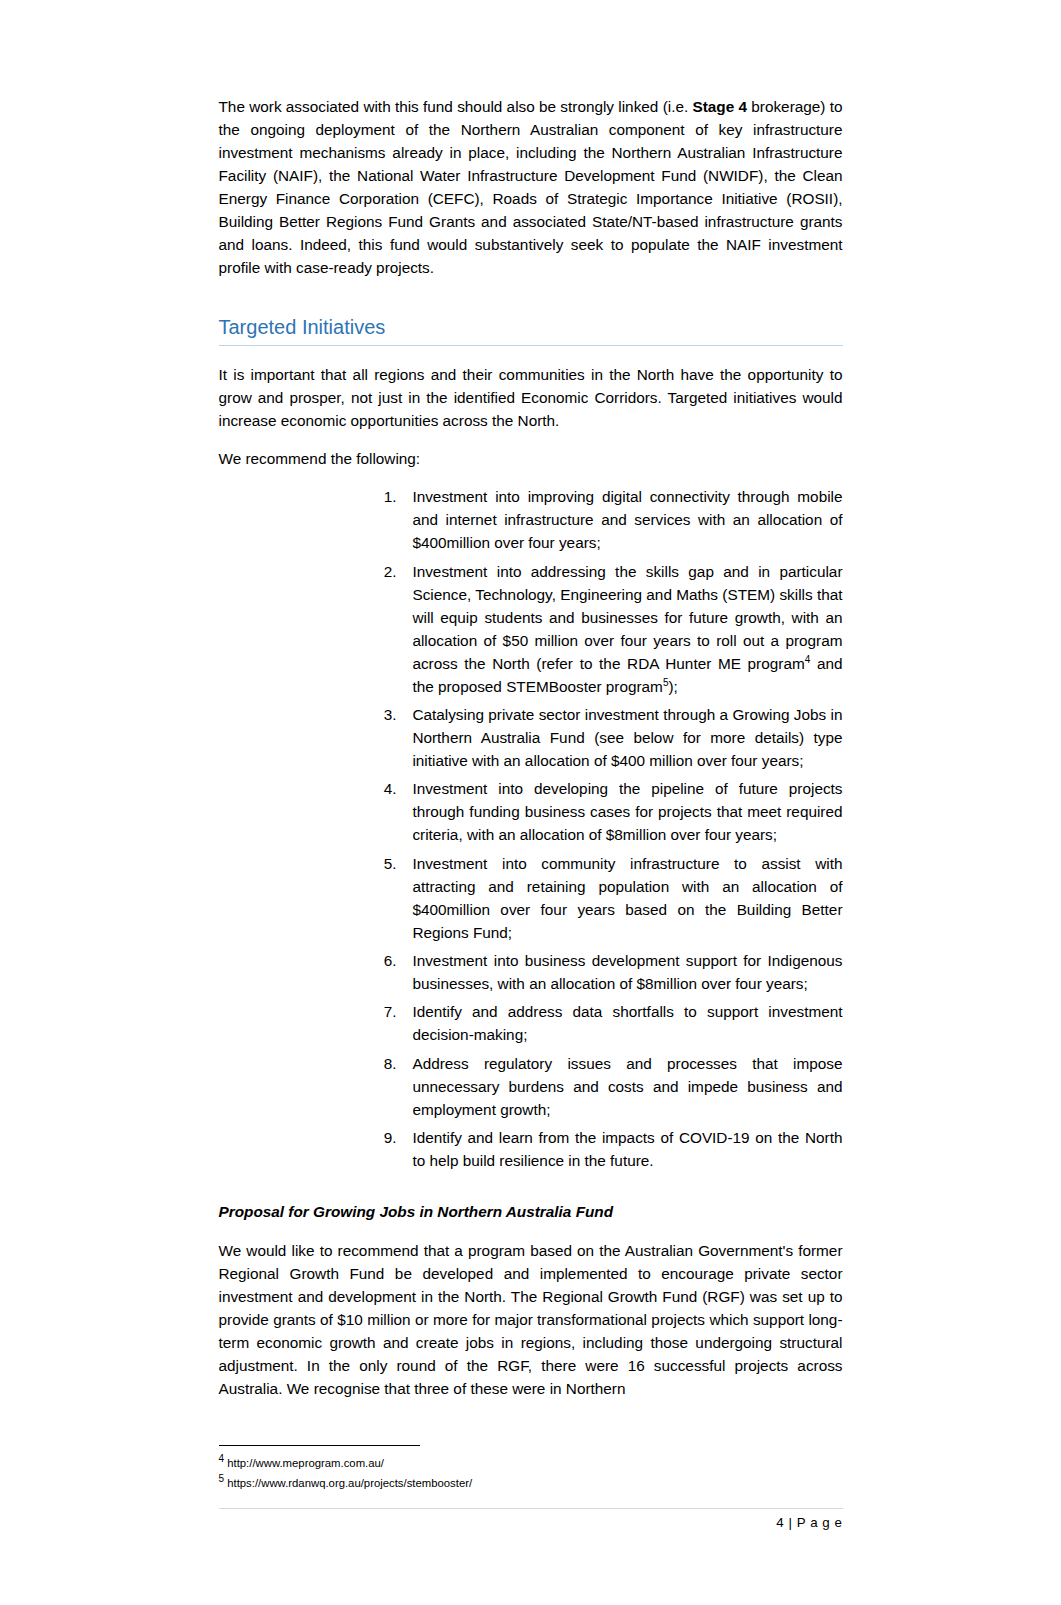The work associated with this fund should also be strongly linked (i.e. Stage 4 brokerage) to the ongoing deployment of the Northern Australian component of key infrastructure investment mechanisms already in place, including the Northern Australian Infrastructure Facility (NAIF), the National Water Infrastructure Development Fund (NWIDF), the Clean Energy Finance Corporation (CEFC), Roads of Strategic Importance Initiative (ROSII), Building Better Regions Fund Grants and associated State/NT-based infrastructure grants and loans. Indeed, this fund would substantively seek to populate the NAIF investment profile with case-ready projects.
Targeted Initiatives
It is important that all regions and their communities in the North have the opportunity to grow and prosper, not just in the identified Economic Corridors. Targeted initiatives would increase economic opportunities across the North.
We recommend the following:
Investment into improving digital connectivity through mobile and internet infrastructure and services with an allocation of $400million over four years;
Investment into addressing the skills gap and in particular Science, Technology, Engineering and Maths (STEM) skills that will equip students and businesses for future growth, with an allocation of $50 million over four years to roll out a program across the North (refer to the RDA Hunter ME program4 and the proposed STEMBooster program5);
Catalysing private sector investment through a Growing Jobs in Northern Australia Fund (see below for more details) type initiative with an allocation of $400 million over four years;
Investment into developing the pipeline of future projects through funding business cases for projects that meet required criteria, with an allocation of $8million over four years;
Investment into community infrastructure to assist with attracting and retaining population with an allocation of $400million over four years based on the Building Better Regions Fund;
Investment into business development support for Indigenous businesses, with an allocation of $8million over four years;
Identify and address data shortfalls to support investment decision-making;
Address regulatory issues and processes that impose unnecessary burdens and costs and impede business and employment growth;
Identify and learn from the impacts of COVID-19 on the North to help build resilience in the future.
Proposal for Growing Jobs in Northern Australia Fund
We would like to recommend that a program based on the Australian Government's former Regional Growth Fund be developed and implemented to encourage private sector investment and development in the North. The Regional Growth Fund (RGF) was set up to provide grants of $10 million or more for major transformational projects which support long-term economic growth and create jobs in regions, including those undergoing structural adjustment. In the only round of the RGF, there were 16 successful projects across Australia. We recognise that three of these were in Northern
4 http://www.meprogram.com.au/
5 https://www.rdanwq.org.au/projects/stembooster/
4 | P a g e